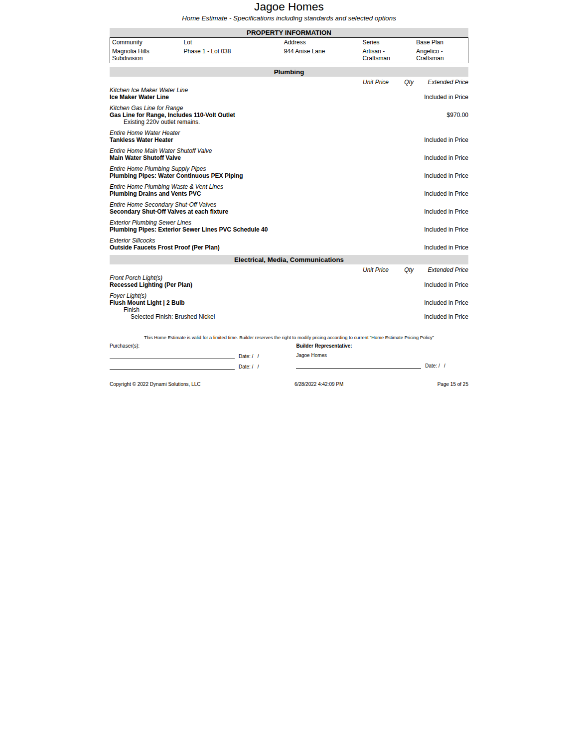Jagoe Homes
Home Estimate - Specifications including standards and selected options
PROPERTY INFORMATION
| Community | Lot | Address | Series | Base Plan |
| Magnolia Hills Subdivision | Phase 1 - Lot 038 | 944 Anise Lane | Artisan - Craftsman | Angelico - Craftsman |
Plumbing
Unit Price Qty Extended Price
Kitchen Ice Maker Water Line
Ice Maker Water Line Included in Price
Kitchen Gas Line for Range
Gas Line for Range, Includes 110-Volt Outlet $970.00
Existing 220v outlet remains.
Entire Home Water Heater
Tankless Water Heater Included in Price
Entire Home Main Water Shutoff Valve
Main Water Shutoff Valve Included in Price
Entire Home Plumbing Supply Pipes
Plumbing Pipes: Water Continuous PEX Piping Included in Price
Entire Home Plumbing Waste & Vent Lines
Plumbing Drains and Vents PVC Included in Price
Entire Home Secondary Shut-Off Valves
Secondary Shut-Off Valves at each fixture Included in Price
Exterior Plumbing Sewer Lines
Plumbing Pipes: Exterior Sewer Lines PVC Schedule 40 Included in Price
Exterior Sillcocks
Outside Faucets Frost Proof (Per Plan) Included in Price
Electrical, Media, Communications
Unit Price Qty Extended Price
Front Porch Light(s)
Recessed Lighting (Per Plan) Included in Price
Foyer Light(s)
Flush Mount Light | 2 Bulb Included in Price
Finish
Selected Finish: Brushed Nickel Included in Price
This Home Estimate is valid for a limited time. Builder reserves the right to modify pricing according to current "Home Estimate Pricing Policy"
Purchaser(s):
Date: / /
Date: / /
Builder Representative:
Jagoe Homes
Date: / /
Copyright © 2022 Dynami Solutions, LLC 6/28/2022 4:42:09 PM Page 15 of 25